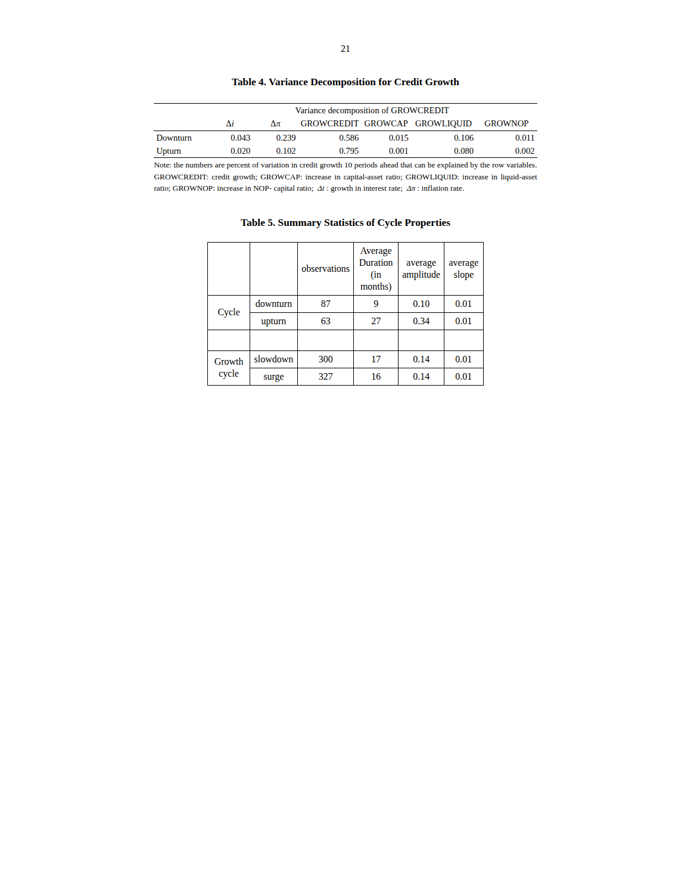21
Table 4. Variance Decomposition for Credit Growth
| | Variance decomposition of GROWCREDIT |
| | Δ i | Δ π | GROWCREDIT | GROWCAP | GROWLIQUID | GROWNOP |
| Downturn | 0.043 | 0.239 | 0.586 | 0.015 | 0.106 | 0.011 |
| Upturn | 0.020 | 0.102 | 0.795 | 0.001 | 0.080 | 0.002 |
Note: the numbers are percent of variation in credit growth 10 periods ahead that can be explained by the row variables. GROWCREDIT: credit growth; GROWCAP: increase in capital-asset ratio; GROWLIQUID: increase in liquid-asset ratio; GROWNOP: increase in NOP- capital ratio; Δi : growth in interest rate; Δπ : inflation rate.
Table 5. Summary Statistics of Cycle Properties
| | | observations | Average Duration (in months) | average amplitude | average slope |
| --- | --- | --- | --- | --- | --- |
| Cycle | downturn | 87 | 9 | 0.10 | 0.01 |
| upturn | 63 | 27 | 0.34 | 0.01 |
| Growth cycle | slowdown | 300 | 17 | 0.14 | 0.01 |
| surge | 327 | 16 | 0.14 | 0.01 |